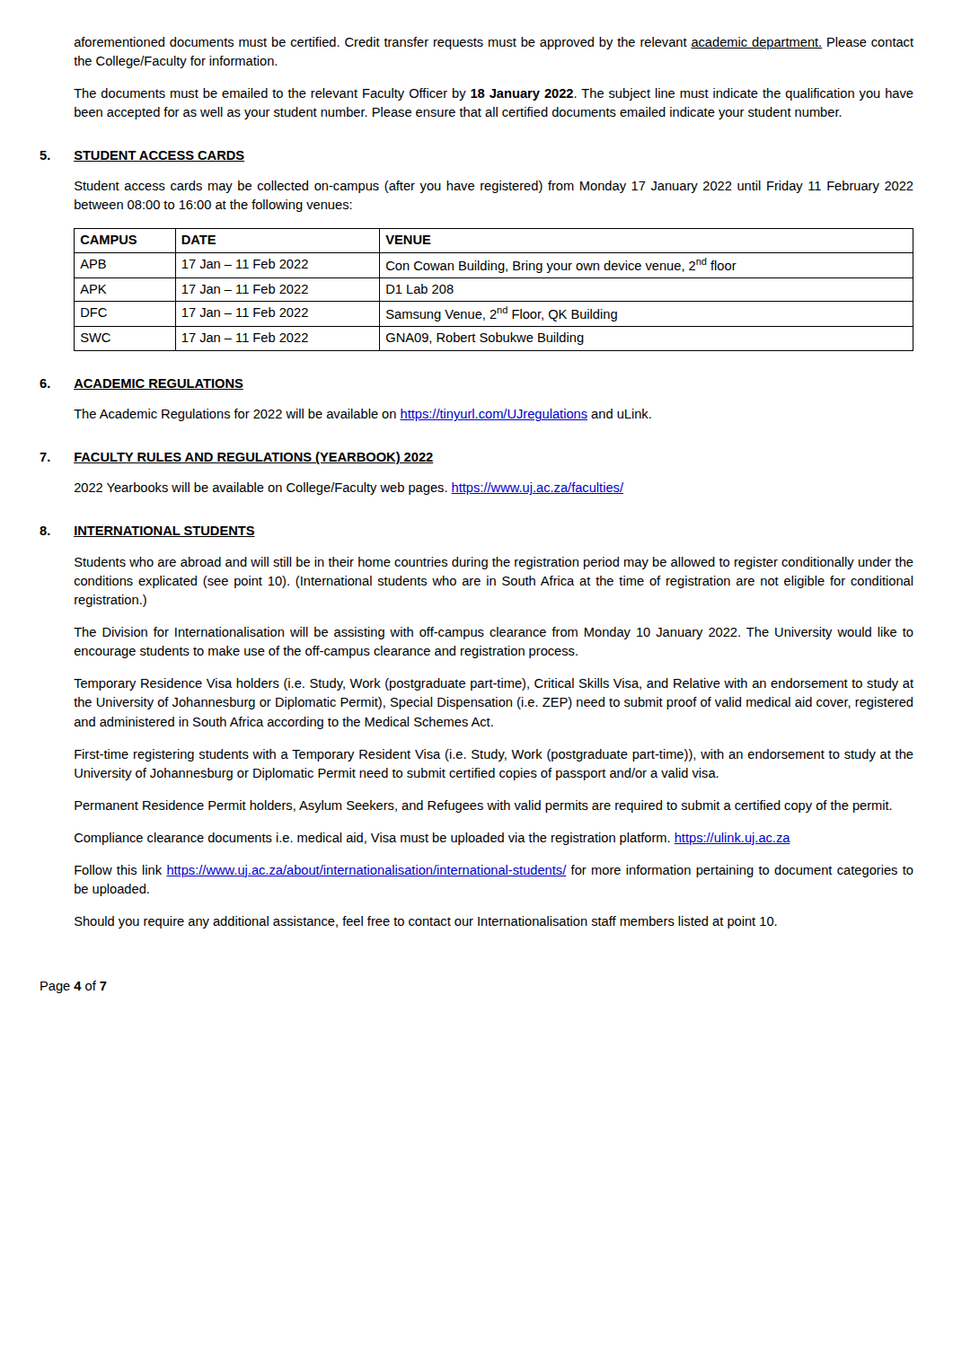aforementioned documents must be certified. Credit transfer requests must be approved by the relevant academic department. Please contact the College/Faculty for information.
The documents must be emailed to the relevant Faculty Officer by 18 January 2022. The subject line must indicate the qualification you have been accepted for as well as your student number. Please ensure that all certified documents emailed indicate your student number.
5. STUDENT ACCESS CARDS
Student access cards may be collected on-campus (after you have registered) from Monday 17 January 2022 until Friday 11 February 2022 between 08:00 to 16:00 at the following venues:
| CAMPUS | DATE | VENUE |
| --- | --- | --- |
| APB | 17 Jan – 11 Feb 2022 | Con Cowan Building, Bring your own device venue, 2 nd floor |
| APK | 17 Jan – 11 Feb 2022 | D1 Lab 208 |
| DFC | 17 Jan – 11 Feb 2022 | Samsung Venue, 2 nd Floor, QK Building |
| SWC | 17 Jan – 11 Feb 2022 | GNA09, Robert Sobukwe Building |
6. ACADEMIC REGULATIONS
The Academic Regulations for 2022 will be available on https://tinyurl.com/UJregulations and uLink.
7. FACULTY RULES AND REGULATIONS (YEARBOOK) 2022
2022 Yearbooks will be available on College/Faculty web pages. https://www.uj.ac.za/faculties/
8. INTERNATIONAL STUDENTS
Students who are abroad and will still be in their home countries during the registration period may be allowed to register conditionally under the conditions explicated (see point 10). (International students who are in South Africa at the time of registration are not eligible for conditional registration.)
The Division for Internationalisation will be assisting with off-campus clearance from Monday 10 January 2022. The University would like to encourage students to make use of the off-campus clearance and registration process.
Temporary Residence Visa holders (i.e. Study, Work (postgraduate part-time), Critical Skills Visa, and Relative with an endorsement to study at the University of Johannesburg or Diplomatic Permit), Special Dispensation (i.e. ZEP) need to submit proof of valid medical aid cover, registered and administered in South Africa according to the Medical Schemes Act.
First-time registering students with a Temporary Resident Visa (i.e. Study, Work (postgraduate part-time)), with an endorsement to study at the University of Johannesburg or Diplomatic Permit need to submit certified copies of passport and/or a valid visa.
Permanent Residence Permit holders, Asylum Seekers, and Refugees with valid permits are required to submit a certified copy of the permit.
Compliance clearance documents i.e. medical aid, Visa must be uploaded via the registration platform. https://ulink.uj.ac.za
Follow this link https://www.uj.ac.za/about/internationalisation/international-students/ for more information pertaining to document categories to be uploaded.
Should you require any additional assistance, feel free to contact our Internationalisation staff members listed at point 10.
Page 4 of 7